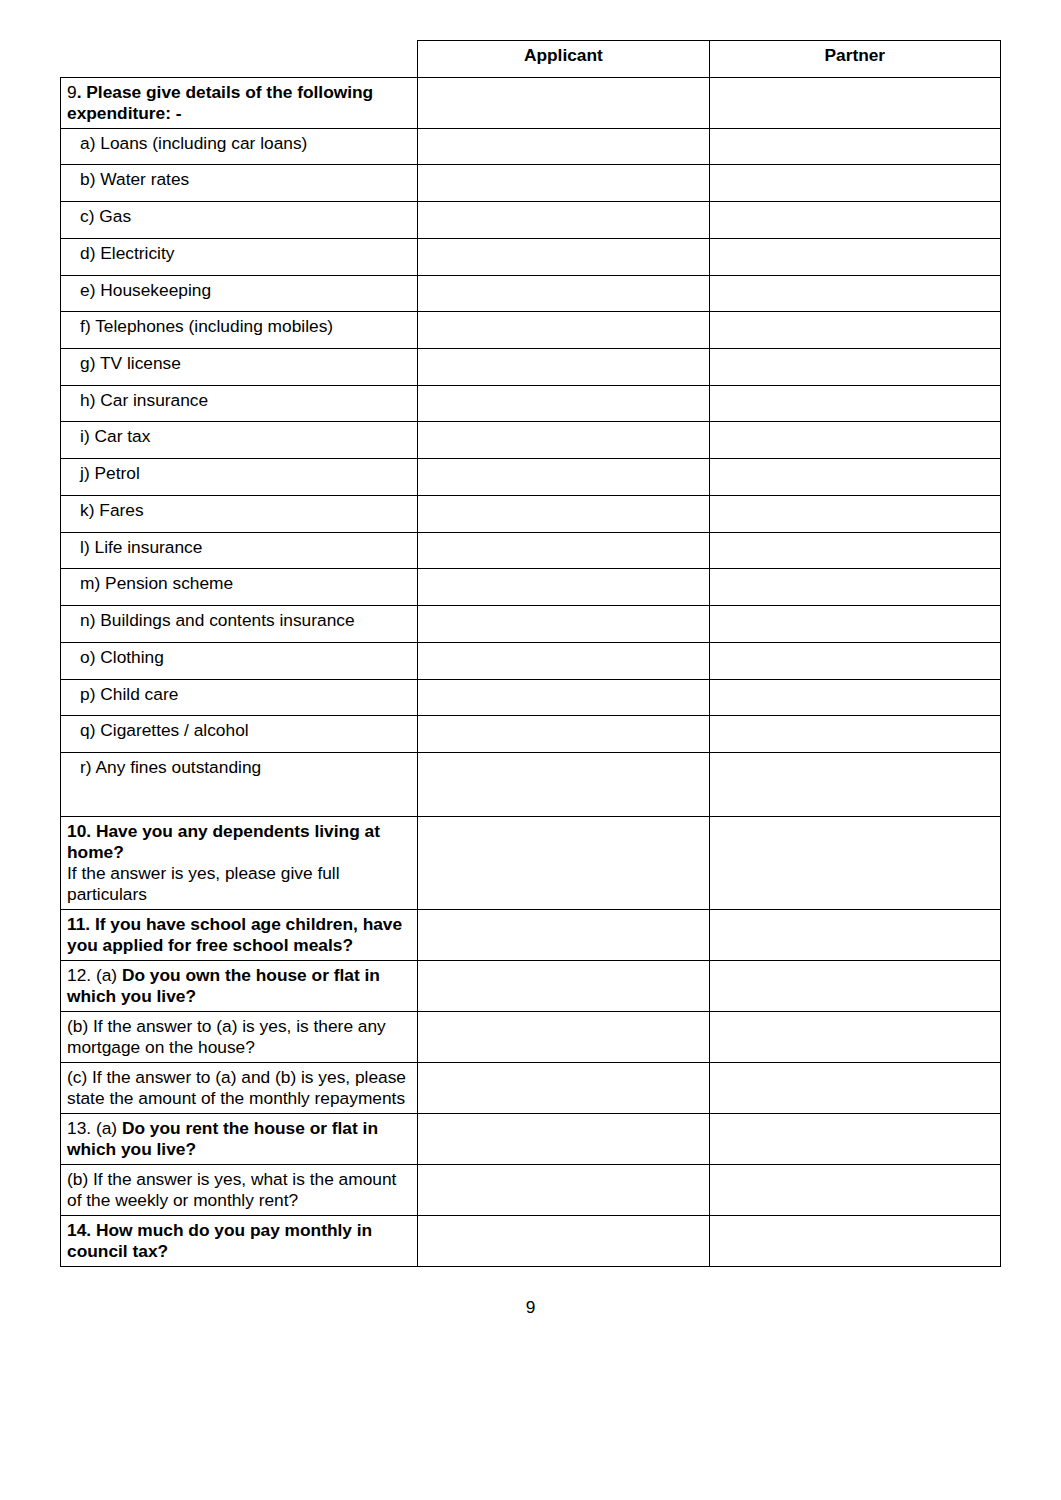| | Applicant | Partner |
| --- | --- | --- |
| 9 . Please give details of the following expenditure: - | | |
| a) Loans (including car loans) | | |
| b) Water rates | | |
| c) Gas | | |
| d) Electricity | | |
| e) Housekeeping | | |
| f) Telephones (including mobiles) | | |
| g) TV license | | |
| h) Car insurance | | |
| i) Car tax | | |
| j) Petrol | | |
| k) Fares | | |
| l) Life insurance | | |
| m) Pension scheme | | |
| n) Buildings and contents insurance | | |
| o) Clothing | | |
| p) Child care | | |
| q) Cigarettes / alcohol | | |
| r) Any fines outstanding | | |
| 10. Have you any dependents living at home? If the answer is yes, please give full particulars | | |
| 11. If you have school age children, have you applied for free school meals? | | |
| 12. (a) Do you own the house or flat in which you live? | | |
| (b) If the answer to (a) is yes, is there any mortgage on the house? | | |
| (c) If the answer to (a) and (b) is yes, please state the amount of the monthly repayments | | |
| 13. (a) Do you rent the house or flat in which you live? | | |
| (b) If the answer is yes, what is the amount of the weekly or monthly rent? | | |
| 14. How much do you pay monthly in council tax? | | |
9